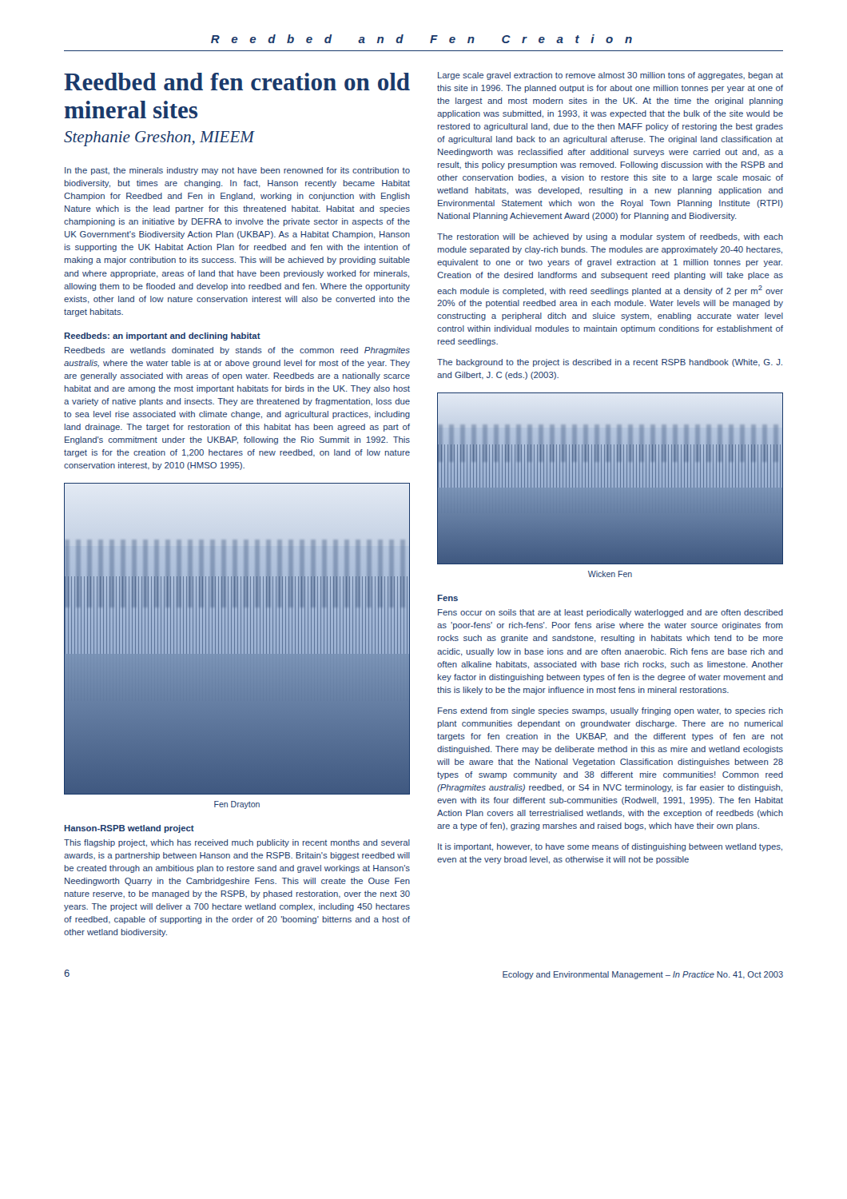R e e d b e d a n d F e n C r e a t i o n
Reedbed and fen creation on old mineral sites
Stephanie Greshon, MIEEM
In the past, the minerals industry may not have been renowned for its contribution to biodiversity, but times are changing. In fact, Hanson recently became Habitat Champion for Reedbed and Fen in England, working in conjunction with English Nature which is the lead partner for this threatened habitat. Habitat and species championing is an initiative by DEFRA to involve the private sector in aspects of the UK Government's Biodiversity Action Plan (UKBAP). As a Habitat Champion, Hanson is supporting the UK Habitat Action Plan for reedbed and fen with the intention of making a major contribution to its success. This will be achieved by providing suitable and where appropriate, areas of land that have been previously worked for minerals, allowing them to be flooded and develop into reedbed and fen. Where the opportunity exists, other land of low nature conservation interest will also be converted into the target habitats.
Reedbeds: an important and declining habitat
Reedbeds are wetlands dominated by stands of the common reed Phragmites australis, where the water table is at or above ground level for most of the year. They are generally associated with areas of open water. Reedbeds are a nationally scarce habitat and are among the most important habitats for birds in the UK. They also host a variety of native plants and insects. They are threatened by fragmentation, loss due to sea level rise associated with climate change, and agricultural practices, including land drainage. The target for restoration of this habitat has been agreed as part of England's commitment under the UKBAP, following the Rio Summit in 1992. This target is for the creation of 1,200 hectares of new reedbed, on land of low nature conservation interest, by 2010 (HMSO 1995).
Fen Drayton
Hanson-RSPB wetland project
This flagship project, which has received much publicity in recent months and several awards, is a partnership between Hanson and the RSPB. Britain's biggest reedbed will be created through an ambitious plan to restore sand and gravel workings at Hanson's Needingworth Quarry in the Cambridgeshire Fens. This will create the Ouse Fen nature reserve, to be managed by the RSPB, by phased restoration, over the next 30 years. The project will deliver a 700 hectare wetland complex, including 450 hectares of reedbed, capable of supporting in the order of 20 'booming' bitterns and a host of other wetland biodiversity.
Large scale gravel extraction to remove almost 30 million tons of aggregates, began at this site in 1996. The planned output is for about one million tonnes per year at one of the largest and most modern sites in the UK. At the time the original planning application was submitted, in 1993, it was expected that the bulk of the site would be restored to agricultural land, due to the then MAFF policy of restoring the best grades of agricultural land back to an agricultural afteruse. The original land classification at Needingworth was reclassified after additional surveys were carried out and, as a result, this policy presumption was removed. Following discussion with the RSPB and other conservation bodies, a vision to restore this site to a large scale mosaic of wetland habitats, was developed, resulting in a new planning application and Environmental Statement which won the Royal Town Planning Institute (RTPI) National Planning Achievement Award (2000) for Planning and Biodiversity.
The restoration will be achieved by using a modular system of reedbeds, with each module separated by clay-rich bunds. The modules are approximately 20-40 hectares, equivalent to one or two years of gravel extraction at 1 million tonnes per year. Creation of the desired landforms and subsequent reed planting will take place as each module is completed, with reed seedlings planted at a density of 2 per m2 over 20% of the potential reedbed area in each module. Water levels will be managed by constructing a peripheral ditch and sluice system, enabling accurate water level control within individual modules to maintain optimum conditions for establishment of reed seedlings.
The background to the project is described in a recent RSPB handbook (White, G. J. and Gilbert, J. C (eds.) (2003).
Wicken Fen
Fens
Fens occur on soils that are at least periodically waterlogged and are often described as 'poor-fens' or rich-fens'. Poor fens arise where the water source originates from rocks such as granite and sandstone, resulting in habitats which tend to be more acidic, usually low in base ions and are often anaerobic. Rich fens are base rich and often alkaline habitats, associated with base rich rocks, such as limestone. Another key factor in distinguishing between types of fen is the degree of water movement and this is likely to be the major influence in most fens in mineral restorations.
Fens extend from single species swamps, usually fringing open water, to species rich plant communities dependant on groundwater discharge. There are no numerical targets for fen creation in the UKBAP, and the different types of fen are not distinguished. There may be deliberate method in this as mire and wetland ecologists will be aware that the National Vegetation Classification distinguishes between 28 types of swamp community and 38 different mire communities! Common reed (Phragmites australis) reedbed, or S4 in NVC terminology, is far easier to distinguish, even with its four different sub-communities (Rodwell, 1991, 1995). The fen Habitat Action Plan covers all terrestrialised wetlands, with the exception of reedbeds (which are a type of fen), grazing marshes and raised bogs, which have their own plans.
It is important, however, to have some means of distinguishing between wetland types, even at the very broad level, as otherwise it will not be possible
6
Ecology and Environmental Management – In Practice No. 41, Oct 2003